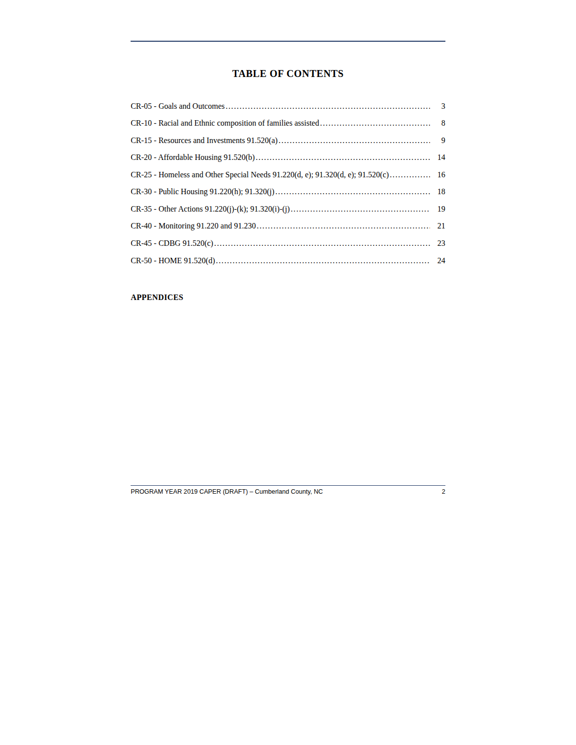TABLE OF CONTENTS
CR-05 - Goals and Outcomes ................................................................................................................................. 3
CR-10 - Racial and Ethnic composition of families assisted ................................................................................... 8
CR-15 - Resources and Investments 91.520(a) ....................................................................................................... 9
CR-20 - Affordable Housing 91.520(b) .................................................................................................................. 14
CR-25 - Homeless and Other Special Needs 91.220(d, e); 91.320(d, e); 91.520(c) ............................................... 16
CR-30 - Public Housing 91.220(h); 91.320(j) ....................................................................................................... 18
CR-35 - Other Actions 91.220(j)-(k); 91.320(i)-(j) .................................................................................................. 19
CR-40 - Monitoring 91.220 and 91.230 .................................................................................................................. 21
CR-45 - CDBG 91.520(c) ................................................................................................................................. 23
CR-50 - HOME 91.520(d) ................................................................................................................................. 24
APPENDICES
PROGRAM YEAR 2019 CAPER (DRAFT) – Cumberland County, NC
2